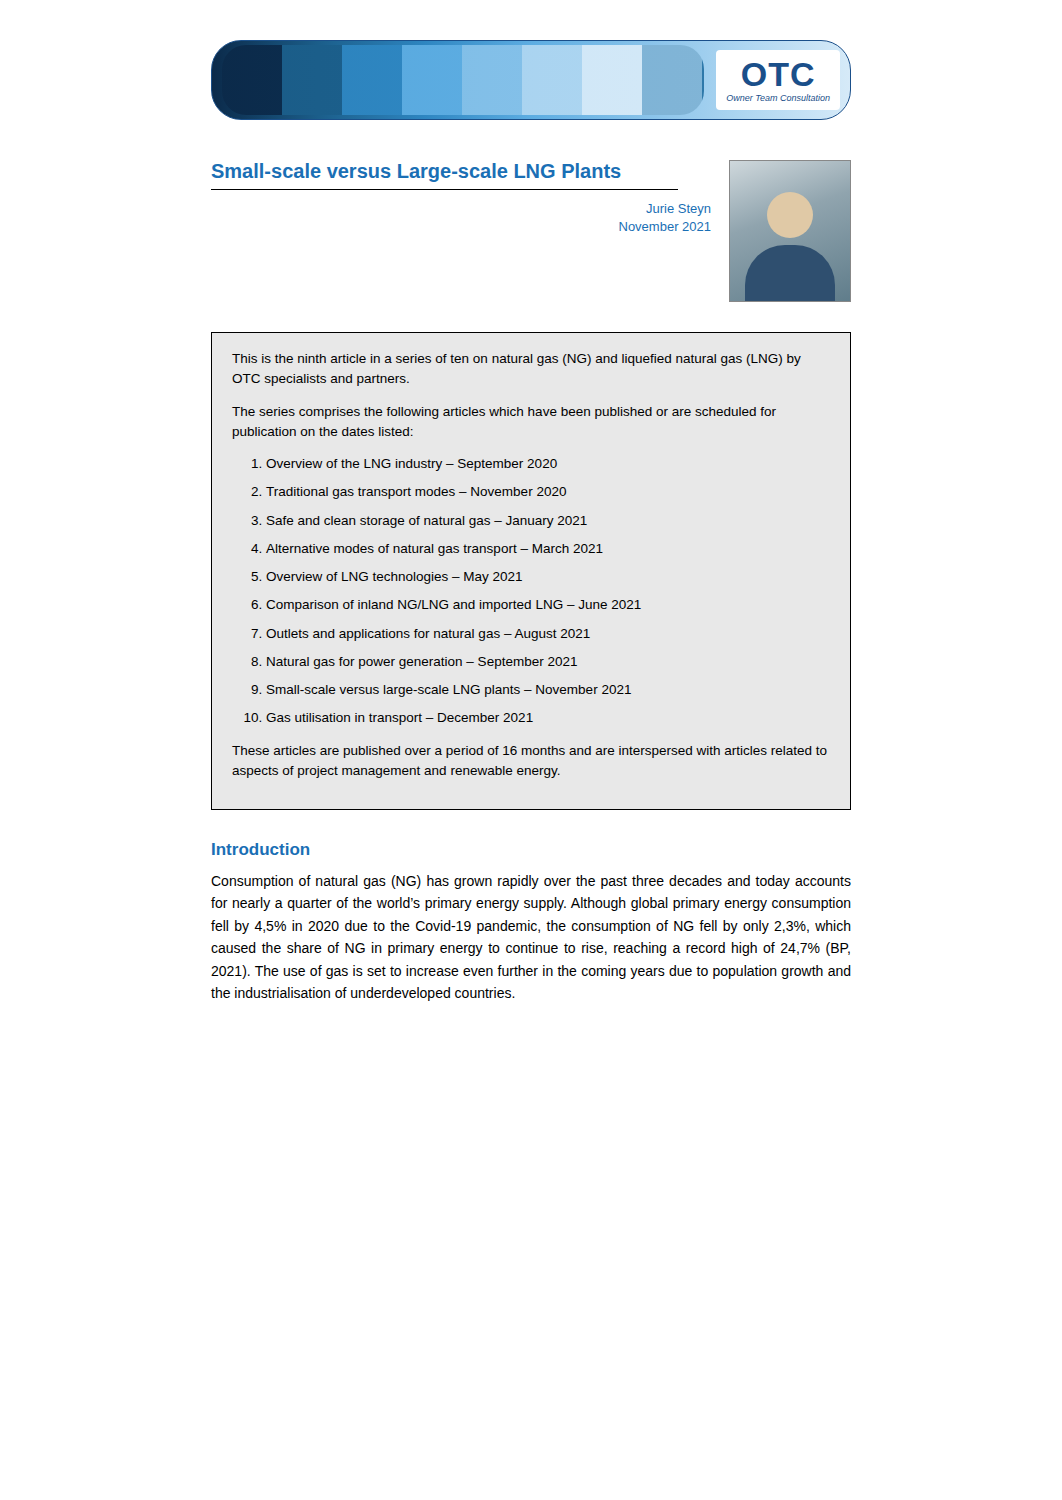OTC
Owner Team Consultation
Small-scale versus Large-scale LNG Plants
Jurie Steyn
November 2021
This is the ninth article in a series of ten on natural gas (NG) and liquefied natural gas (LNG) by OTC specialists and partners.
The series comprises the following articles which have been published or are scheduled for publication on the dates listed:
Overview of the LNG industry – September 2020
Traditional gas transport modes – November 2020
Safe and clean storage of natural gas – January 2021
Alternative modes of natural gas transport – March 2021
Overview of LNG technologies – May 2021
Comparison of inland NG/LNG and imported LNG – June 2021
Outlets and applications for natural gas – August 2021
Natural gas for power generation – September 2021
Small-scale versus large-scale LNG plants – November 2021
Gas utilisation in transport – December 2021
These articles are published over a period of 16 months and are interspersed with articles related to aspects of project management and renewable energy.
Introduction
Consumption of natural gas (NG) has grown rapidly over the past three decades and today accounts for nearly a quarter of the world’s primary energy supply. Although global primary energy consumption fell by 4,5% in 2020 due to the Covid-19 pandemic, the consumption of NG fell by only 2,3%, which caused the share of NG in primary energy to continue to rise, reaching a record high of 24,7% (BP, 2021). The use of gas is set to increase even further in the coming years due to population growth and the industrialisation of underdeveloped countries.